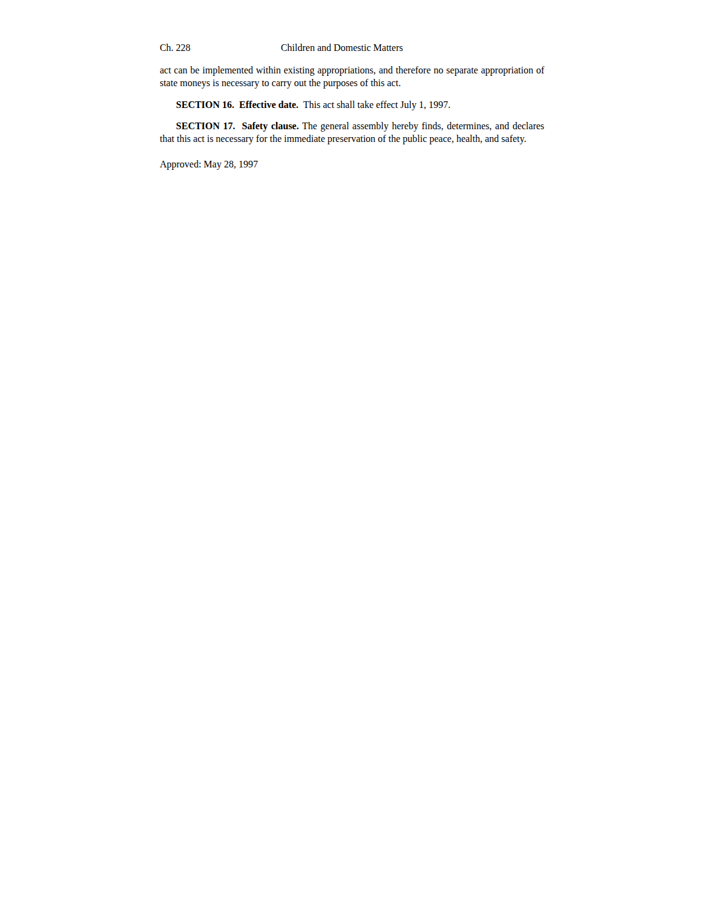Ch. 228 Children and Domestic Matters
act can be implemented within existing appropriations, and therefore no separate appropriation of state moneys is necessary to carry out the purposes of this act.
SECTION 16. Effective date. This act shall take effect July 1, 1997.
SECTION 17. Safety clause. The general assembly hereby finds, determines, and declares that this act is necessary for the immediate preservation of the public peace, health, and safety.
Approved: May 28, 1997